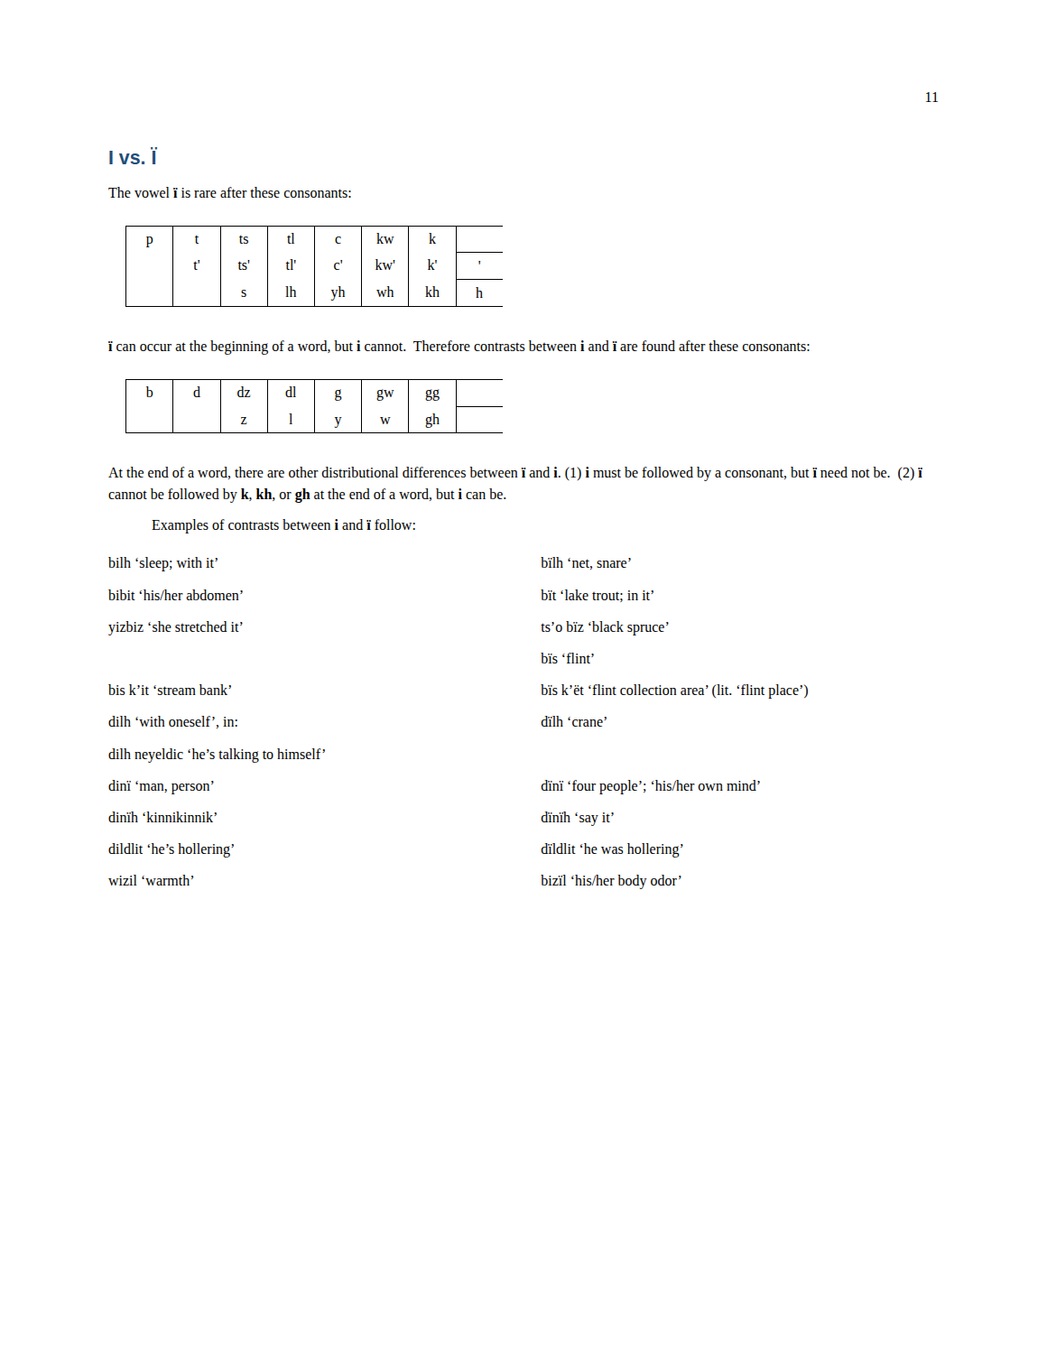11
I vs. Ï
The vowel ï is rare after these consonants:
| p | t | ts | tl | c | kw | k | |
| | t' | ts' | tl' | c' | kw' | k' | ' |
| | | s | lh | yh | wh | kh | h |
ï can occur at the beginning of a word, but i cannot. Therefore contrasts between i and ï are found after these consonants:
| b | d | dz | dl | g | gw | gg | |
| | | z | l | y | w | gh | |
At the end of a word, there are other distributional differences between ï and i. (1) i must be followed by a consonant, but ï need not be. (2) ï cannot be followed by k, kh, or gh at the end of a word, but i can be.
Examples of contrasts between i and ï follow:
| bilh ‘sleep; with it’ | bïlh ‘net, snare’ |
| bibit ‘his/her abdomen’ | bït ‘lake trout; in it’ |
| yizbiz ‘she stretched it’ | ts’o bïz ‘black spruce’ |
| | bïs ‘flint’ |
| bis k’it ‘stream bank’ | bïs k’ët ‘flint collection area’ (lit. ‘flint place’) |
| dilh ‘with oneself’, in: | dïlh ‘crane’ |
| dilh neyeldic ‘he’s talking to himself’ | |
| dinï ‘man, person’ | dïnï ‘four people’; ‘his/her own mind’ |
| dinïh ‘kinnikinnik’ | dïnïh ‘say it’ |
| dildlit ‘he’s hollering’ | dïldlit ‘he was hollering’ |
| wizil ‘warmth’ | bizïl ‘his/her body odor’ |